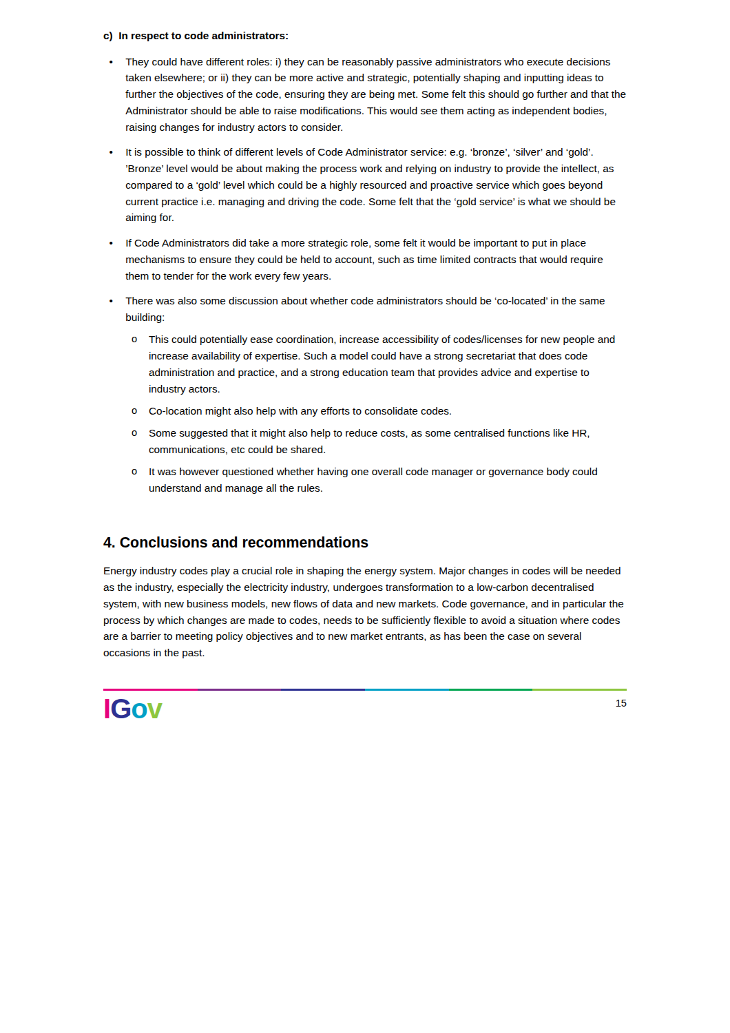c) In respect to code administrators:
They could have different roles: i) they can be reasonably passive administrators who execute decisions taken elsewhere; or ii) they can be more active and strategic, potentially shaping and inputting ideas to further the objectives of the code, ensuring they are being met. Some felt this should go further and that the Administrator should be able to raise modifications. This would see them acting as independent bodies, raising changes for industry actors to consider.
It is possible to think of different levels of Code Administrator service: e.g. ‘bronze’, ‘silver’ and ‘gold’. ’Bronze’ level would be about making the process work and relying on industry to provide the intellect, as compared to a ‘gold’ level which could be a highly resourced and proactive service which goes beyond current practice i.e. managing and driving the code. Some felt that the ‘gold service’ is what we should be aiming for.
If Code Administrators did take a more strategic role, some felt it would be important to put in place mechanisms to ensure they could be held to account, such as time limited contracts that would require them to tender for the work every few years.
There was also some discussion about whether code administrators should be ‘co-located’ in the same building:
This could potentially ease coordination, increase accessibility of codes/licenses for new people and increase availability of expertise. Such a model could have a strong secretariat that does code administration and practice, and a strong education team that provides advice and expertise to industry actors.
Co-location might also help with any efforts to consolidate codes.
Some suggested that it might also help to reduce costs, as some centralised functions like HR, communications, etc could be shared.
It was however questioned whether having one overall code manager or governance body could understand and manage all the rules.
4. Conclusions and recommendations
Energy industry codes play a crucial role in shaping the energy system. Major changes in codes will be needed as the industry, especially the electricity industry, undergoes transformation to a low-carbon decentralised system, with new business models, new flows of data and new markets. Code governance, and in particular the process by which changes are made to codes, needs to be sufficiently flexible to avoid a situation where codes are a barrier to meeting policy objectives and to new market entrants, as has been the case on several occasions in the past.
IGov
15